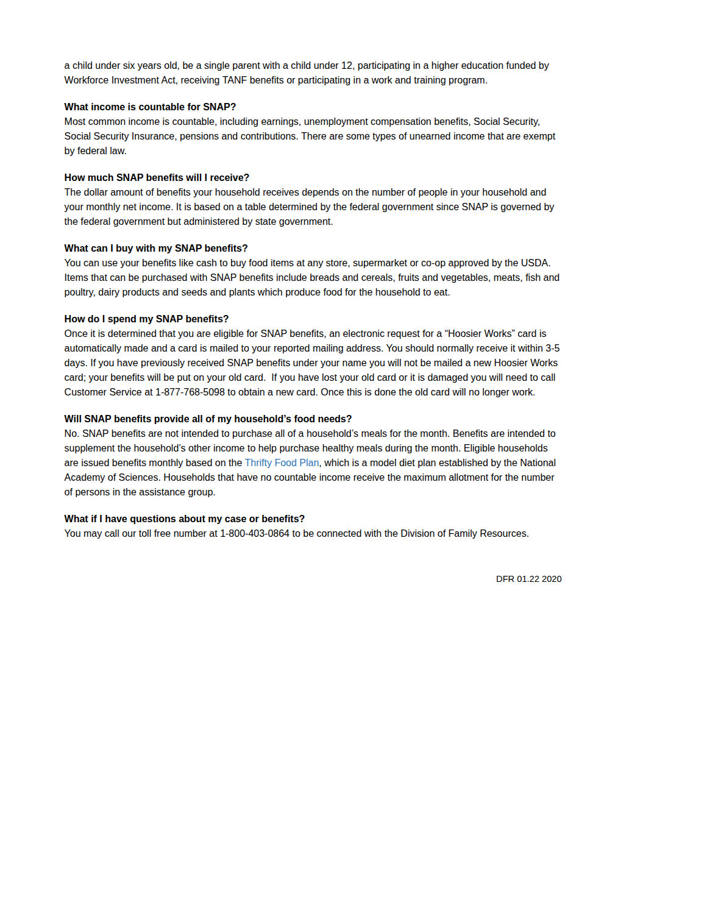a child under six years old, be a single parent with a child under 12, participating in a higher education funded by Workforce Investment Act, receiving TANF benefits or participating in a work and training program.
What income is countable for SNAP?
Most common income is countable, including earnings, unemployment compensation benefits, Social Security, Social Security Insurance, pensions and contributions. There are some types of unearned income that are exempt by federal law.
How much SNAP benefits will I receive?
The dollar amount of benefits your household receives depends on the number of people in your household and your monthly net income. It is based on a table determined by the federal government since SNAP is governed by the federal government but administered by state government.
What can I buy with my SNAP benefits?
You can use your benefits like cash to buy food items at any store, supermarket or co-op approved by the USDA. Items that can be purchased with SNAP benefits include breads and cereals, fruits and vegetables, meats, fish and poultry, dairy products and seeds and plants which produce food for the household to eat.
How do I spend my SNAP benefits?
Once it is determined that you are eligible for SNAP benefits, an electronic request for a “Hoosier Works” card is automatically made and a card is mailed to your reported mailing address. You should normally receive it within 3-5 days. If you have previously received SNAP benefits under your name you will not be mailed a new Hoosier Works card; your benefits will be put on your old card. If you have lost your old card or it is damaged you will need to call Customer Service at 1-877-768-5098 to obtain a new card. Once this is done the old card will no longer work.
Will SNAP benefits provide all of my household’s food needs?
No. SNAP benefits are not intended to purchase all of a household’s meals for the month. Benefits are intended to supplement the household’s other income to help purchase healthy meals during the month. Eligible households are issued benefits monthly based on the Thrifty Food Plan, which is a model diet plan established by the National Academy of Sciences. Households that have no countable income receive the maximum allotment for the number of persons in the assistance group.
What if I have questions about my case or benefits?
You may call our toll free number at 1-800-403-0864 to be connected with the Division of Family Resources.
DFR 01.22 2020